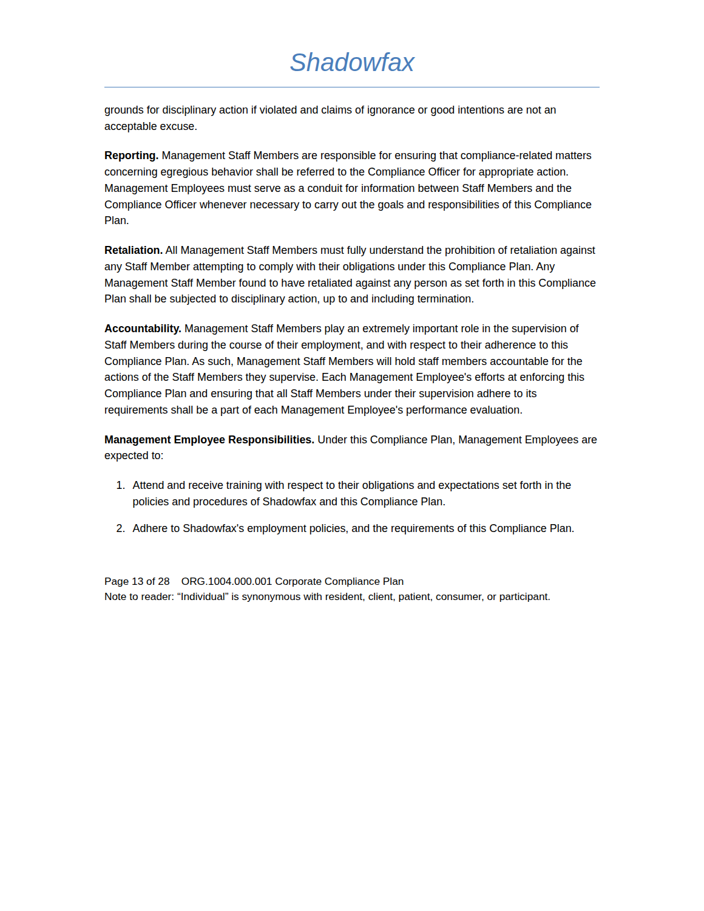Shadowfax
grounds for disciplinary action if violated and claims of ignorance or good intentions are not an acceptable excuse.
Reporting. Management Staff Members are responsible for ensuring that compliance-related matters concerning egregious behavior shall be referred to the Compliance Officer for appropriate action. Management Employees must serve as a conduit for information between Staff Members and the Compliance Officer whenever necessary to carry out the goals and responsibilities of this Compliance Plan.
Retaliation. All Management Staff Members must fully understand the prohibition of retaliation against any Staff Member attempting to comply with their obligations under this Compliance Plan. Any Management Staff Member found to have retaliated against any person as set forth in this Compliance Plan shall be subjected to disciplinary action, up to and including termination.
Accountability. Management Staff Members play an extremely important role in the supervision of Staff Members during the course of their employment, and with respect to their adherence to this Compliance Plan. As such, Management Staff Members will hold staff members accountable for the actions of the Staff Members they supervise. Each Management Employee's efforts at enforcing this Compliance Plan and ensuring that all Staff Members under their supervision adhere to its requirements shall be a part of each Management Employee's performance evaluation.
Management Employee Responsibilities. Under this Compliance Plan, Management Employees are expected to:
Attend and receive training with respect to their obligations and expectations set forth in the policies and procedures of Shadowfax and this Compliance Plan.
Adhere to Shadowfax's employment policies, and the requirements of this Compliance Plan.
Page 13 of 28 ORG.1004.000.001 Corporate Compliance Plan
Note to reader: “Individual” is synonymous with resident, client, patient, consumer, or participant.